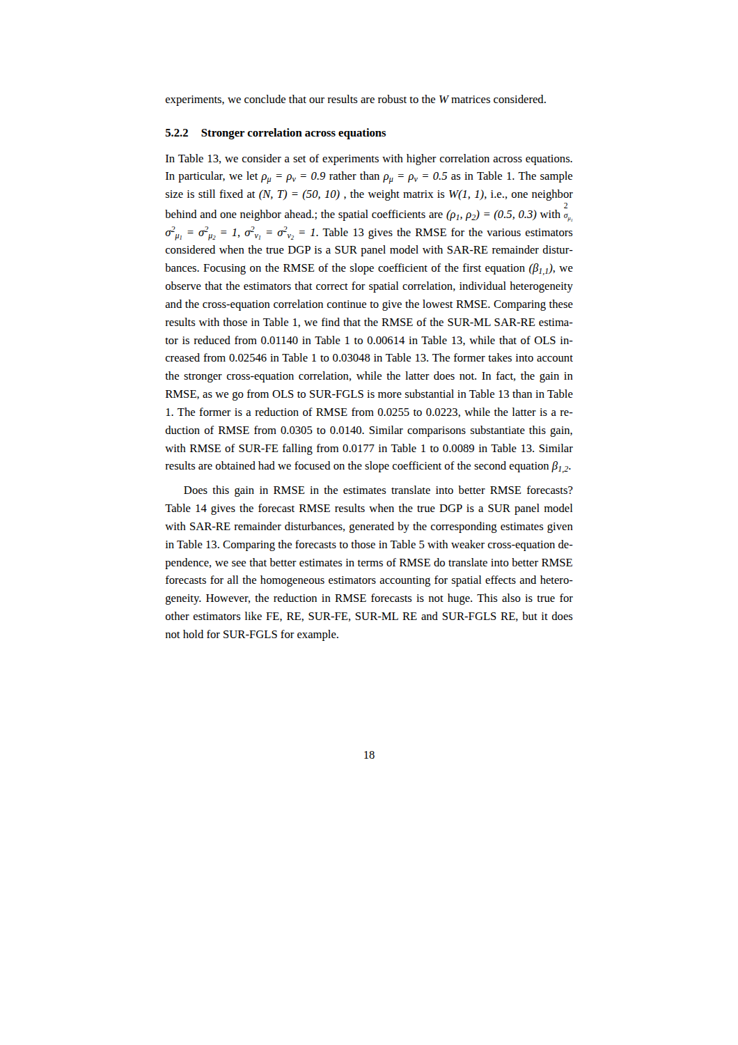experiments, we conclude that our results are robust to the W matrices considered.
5.2.2 Stronger correlation across equations
In Table 13, we consider a set of experiments with higher correlation across equations. In particular, we let ρμ = ρv = 0.9 rather than ρμ = ρv = 0.5 as in Table 1. The sample size is still fixed at (N, T) = (50, 10) , the weight matrix is W(1, 1), i.e., one neighbor behind and one neighbor ahead.; the spatial coefficients are (ρ1, ρ2) = (0.5, 0.3) with 2 σμ1 σ2μ1 = σ2μ2 = 1, σ2v1 = σ2v2 = 1. Table 13 gives the RMSE for the various estimators considered when the true DGP is a SUR panel model with SAR-RE remainder disturbances. Focusing on the RMSE of the slope coefficient of the first equation (β1,1), we observe that the estimators that correct for spatial correlation, individual heterogeneity and the cross-equation correlation continue to give the lowest RMSE. Comparing these results with those in Table 1, we find that the RMSE of the SUR-ML SAR-RE estimator is reduced from 0.01140 in Table 1 to 0.00614 in Table 13, while that of OLS increased from 0.02546 in Table 1 to 0.03048 in Table 13. The former takes into account the stronger cross-equation correlation, while the latter does not. In fact, the gain in RMSE, as we go from OLS to SUR-FGLS is more substantial in Table 13 than in Table 1. The former is a reduction of RMSE from 0.0255 to 0.0223, while the latter is a reduction of RMSE from 0.0305 to 0.0140. Similar comparisons substantiate this gain, with RMSE of SUR-FE falling from 0.0177 in Table 1 to 0.0089 in Table 13. Similar results are obtained had we focused on the slope coefficient of the second equation β1,2.
Does this gain in RMSE in the estimates translate into better RMSE forecasts? Table 14 gives the forecast RMSE results when the true DGP is a SUR panel model with SAR-RE remainder disturbances, generated by the corresponding estimates given in Table 13. Comparing the forecasts to those in Table 5 with weaker cross-equation dependence, we see that better estimates in terms of RMSE do translate into better RMSE forecasts for all the homogeneous estimators accounting for spatial effects and heterogeneity. However, the reduction in RMSE forecasts is not huge. This also is true for other estimators like FE, RE, SUR-FE, SUR-ML RE and SUR-FGLS RE, but it does not hold for SUR-FGLS for example.
18